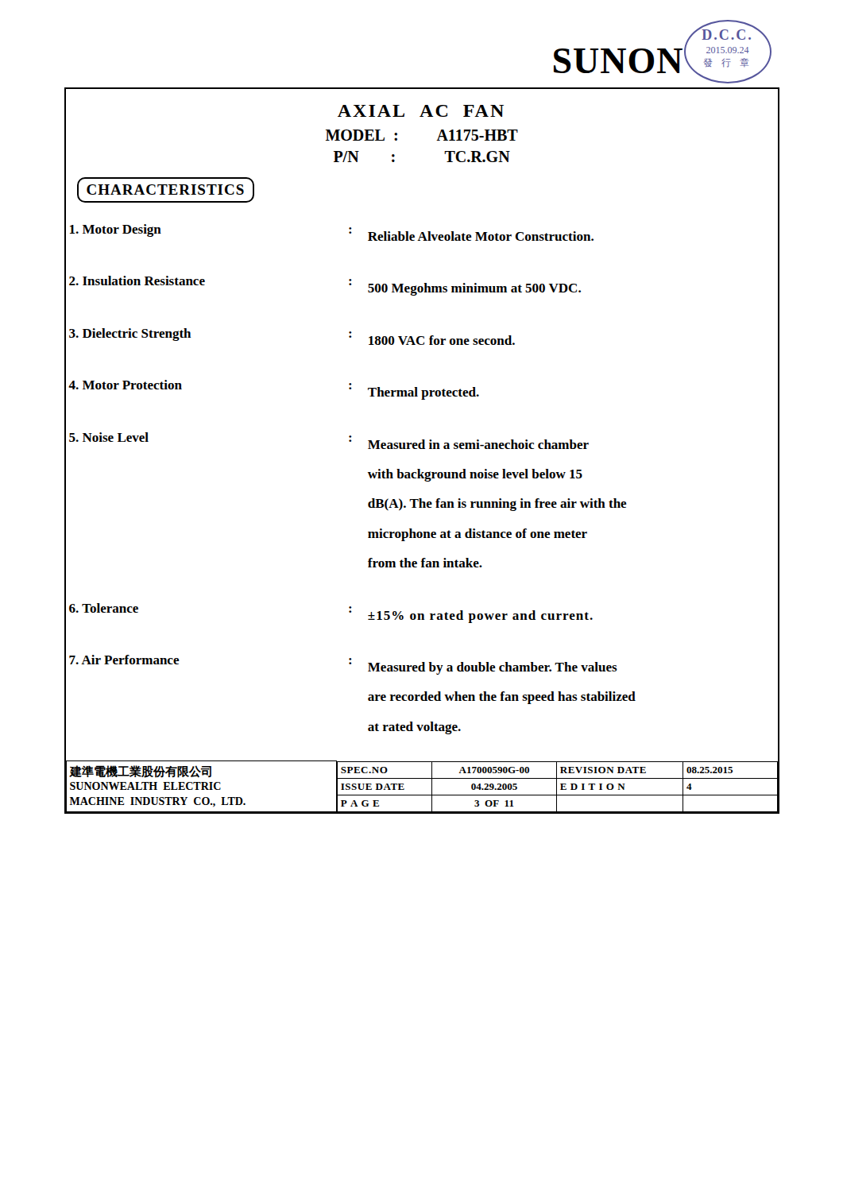SUNON
D.C.C.
2015.09.24
發 行 章
AXIAL AC FAN
MODEL : A1175-HBT
P/N : TC.R.GN
CHARACTERISTICS
| 1. Motor Design | : | Reliable Alveolate Motor Construction. |
| 2. Insulation Resistance | : | 500 Megohms minimum at 500 VDC. |
| 3. Dielectric Strength | : | 1800 VAC for one second. |
| 4. Motor Protection | : | Thermal protected. |
| 5. Noise Level | : | Measured in a semi-anechoic chamber with background noise level below 15 dB(A). The fan is running in free air with the microphone at a distance of one meter from the fan intake. |
| 6. Tolerance | : | ±15% on rated power and current. |
| 7. Air Performance | : | Measured by a double chamber. The values are recorded when the fan speed has stabilized at rated voltage. |
| 建準電機工業股份有限公司 SUNONWEALTH ELECTRIC MACHINE INDUSTRY CO., LTD. | / SPEC.NO / A17000590G-00 / REVISION DATE / 08.25.2015 / / ISSUE DATE / 04.29.2005 / E D I T I O N / 4 / / P A G E / 3 OF 11 / / / |